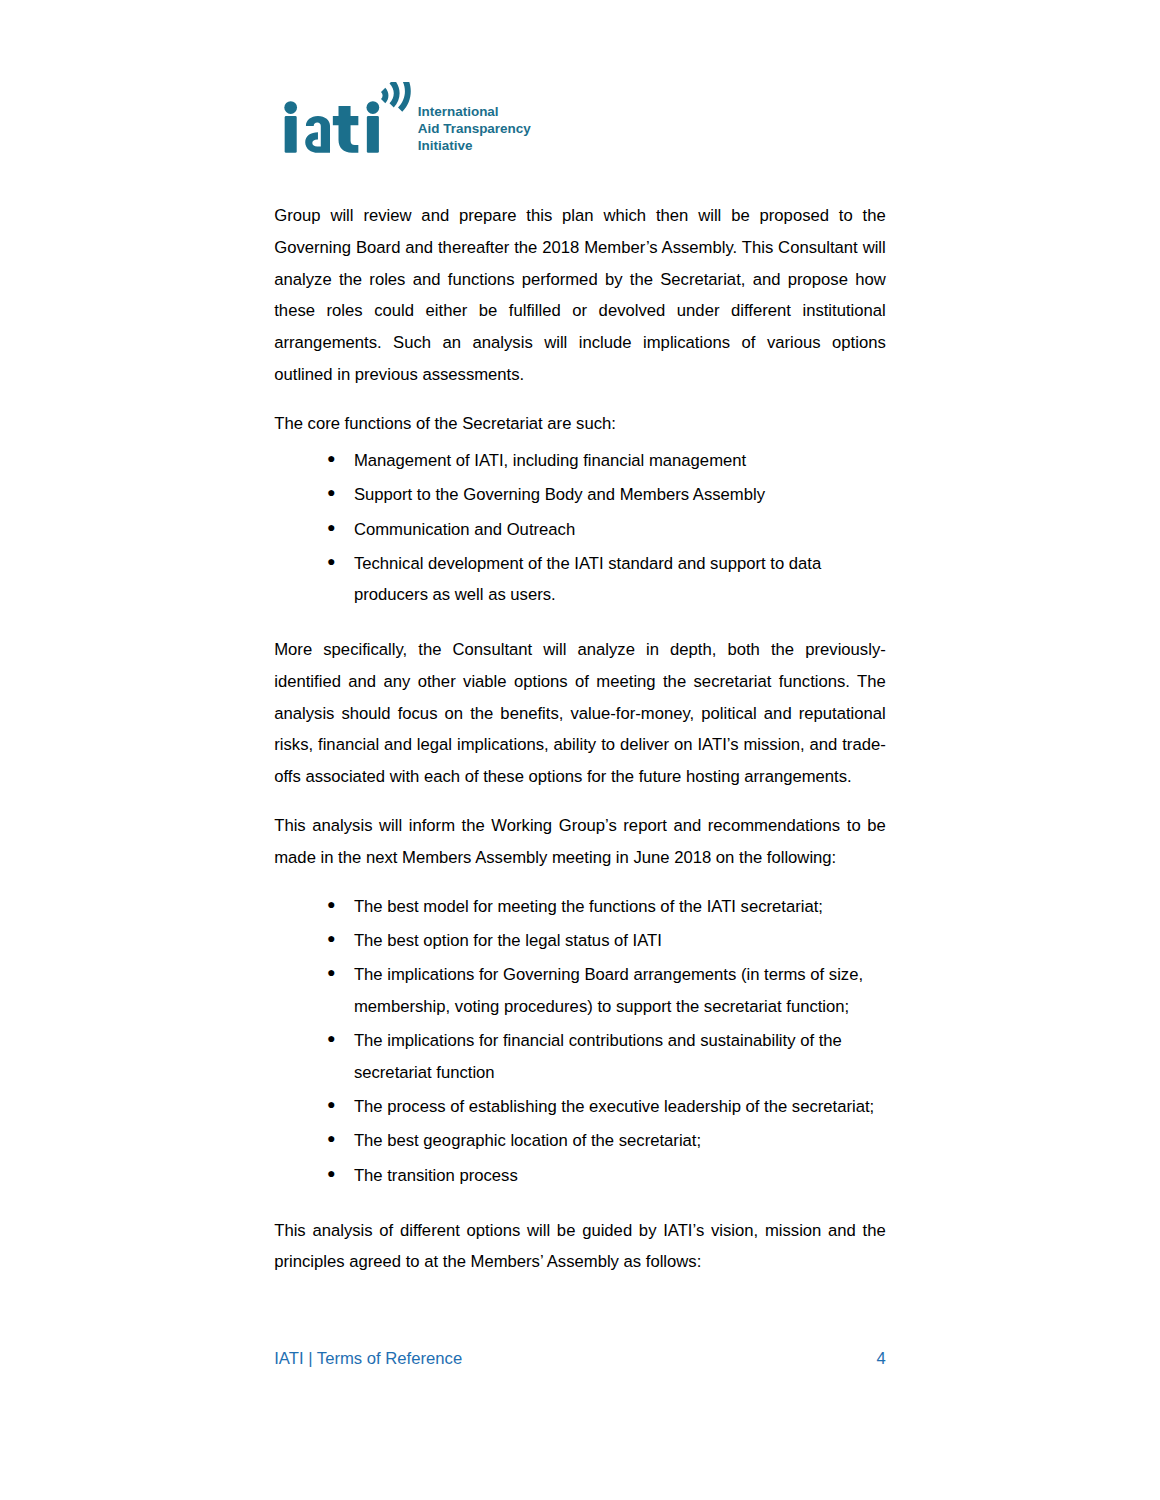International Aid Transparency Initiative
Group will review and prepare this plan which then will be proposed to the Governing Board and thereafter the 2018 Member’s Assembly. This Consultant will analyze the roles and functions performed by the Secretariat, and propose how these roles could either be fulfilled or devolved under different institutional arrangements. Such an analysis will include implications of various options outlined in previous assessments.
The core functions of the Secretariat are such:
Management of IATI, including financial management
Support to the Governing Body and Members Assembly
Communication and Outreach
Technical development of the IATI standard and support to data producers as well as users.
More specifically, the Consultant will analyze in depth, both the previously-identified and any other viable options of meeting the secretariat functions. The analysis should focus on the benefits, value-for-money, political and reputational risks, financial and legal implications, ability to deliver on IATI’s mission, and trade-offs associated with each of these options for the future hosting arrangements.
This analysis will inform the Working Group’s report and recommendations to be made in the next Members Assembly meeting in June 2018 on the following:
The best model for meeting the functions of the IATI secretariat;
The best option for the legal status of IATI
The implications for Governing Board arrangements (in terms of size, membership, voting procedures) to support the secretariat function;
The implications for financial contributions and sustainability of the secretariat function
The process of establishing the executive leadership of the secretariat;
The best geographic location of the secretariat;
The transition process
This analysis of different options will be guided by IATI’s vision, mission and the principles agreed to at the Members’ Assembly as follows:
IATI | Terms of Reference 4